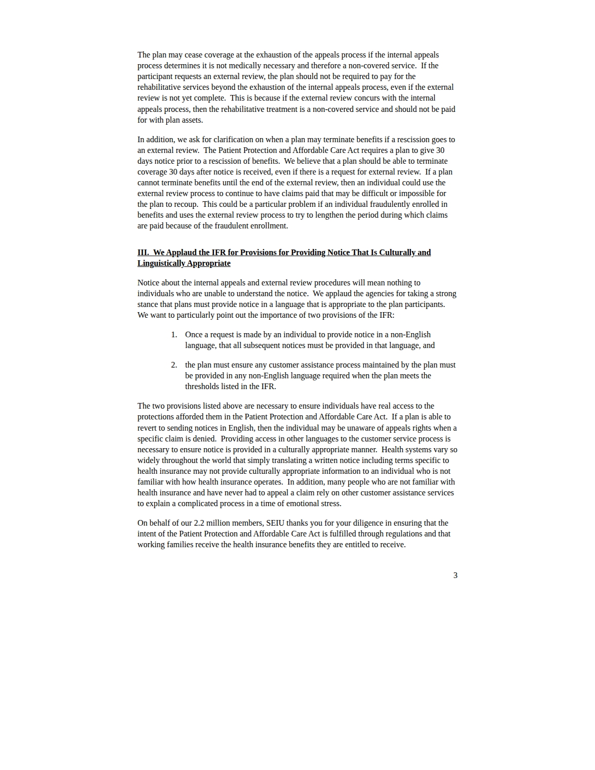The plan may cease coverage at the exhaustion of the appeals process if the internal appeals process determines it is not medically necessary and therefore a non-covered service. If the participant requests an external review, the plan should not be required to pay for the rehabilitative services beyond the exhaustion of the internal appeals process, even if the external review is not yet complete. This is because if the external review concurs with the internal appeals process, then the rehabilitative treatment is a non-covered service and should not be paid for with plan assets.
In addition, we ask for clarification on when a plan may terminate benefits if a rescission goes to an external review. The Patient Protection and Affordable Care Act requires a plan to give 30 days notice prior to a rescission of benefits. We believe that a plan should be able to terminate coverage 30 days after notice is received, even if there is a request for external review. If a plan cannot terminate benefits until the end of the external review, then an individual could use the external review process to continue to have claims paid that may be difficult or impossible for the plan to recoup. This could be a particular problem if an individual fraudulently enrolled in benefits and uses the external review process to try to lengthen the period during which claims are paid because of the fraudulent enrollment.
III. We Applaud the IFR for Provisions for Providing Notice That Is Culturally and Linguistically Appropriate
Notice about the internal appeals and external review procedures will mean nothing to individuals who are unable to understand the notice. We applaud the agencies for taking a strong stance that plans must provide notice in a language that is appropriate to the plan participants. We want to particularly point out the importance of two provisions of the IFR:
Once a request is made by an individual to provide notice in a non-English language, that all subsequent notices must be provided in that language, and
the plan must ensure any customer assistance process maintained by the plan must be provided in any non-English language required when the plan meets the thresholds listed in the IFR.
The two provisions listed above are necessary to ensure individuals have real access to the protections afforded them in the Patient Protection and Affordable Care Act. If a plan is able to revert to sending notices in English, then the individual may be unaware of appeals rights when a specific claim is denied. Providing access in other languages to the customer service process is necessary to ensure notice is provided in a culturally appropriate manner. Health systems vary so widely throughout the world that simply translating a written notice including terms specific to health insurance may not provide culturally appropriate information to an individual who is not familiar with how health insurance operates. In addition, many people who are not familiar with health insurance and have never had to appeal a claim rely on other customer assistance services to explain a complicated process in a time of emotional stress.
On behalf of our 2.2 million members, SEIU thanks you for your diligence in ensuring that the intent of the Patient Protection and Affordable Care Act is fulfilled through regulations and that working families receive the health insurance benefits they are entitled to receive.
3